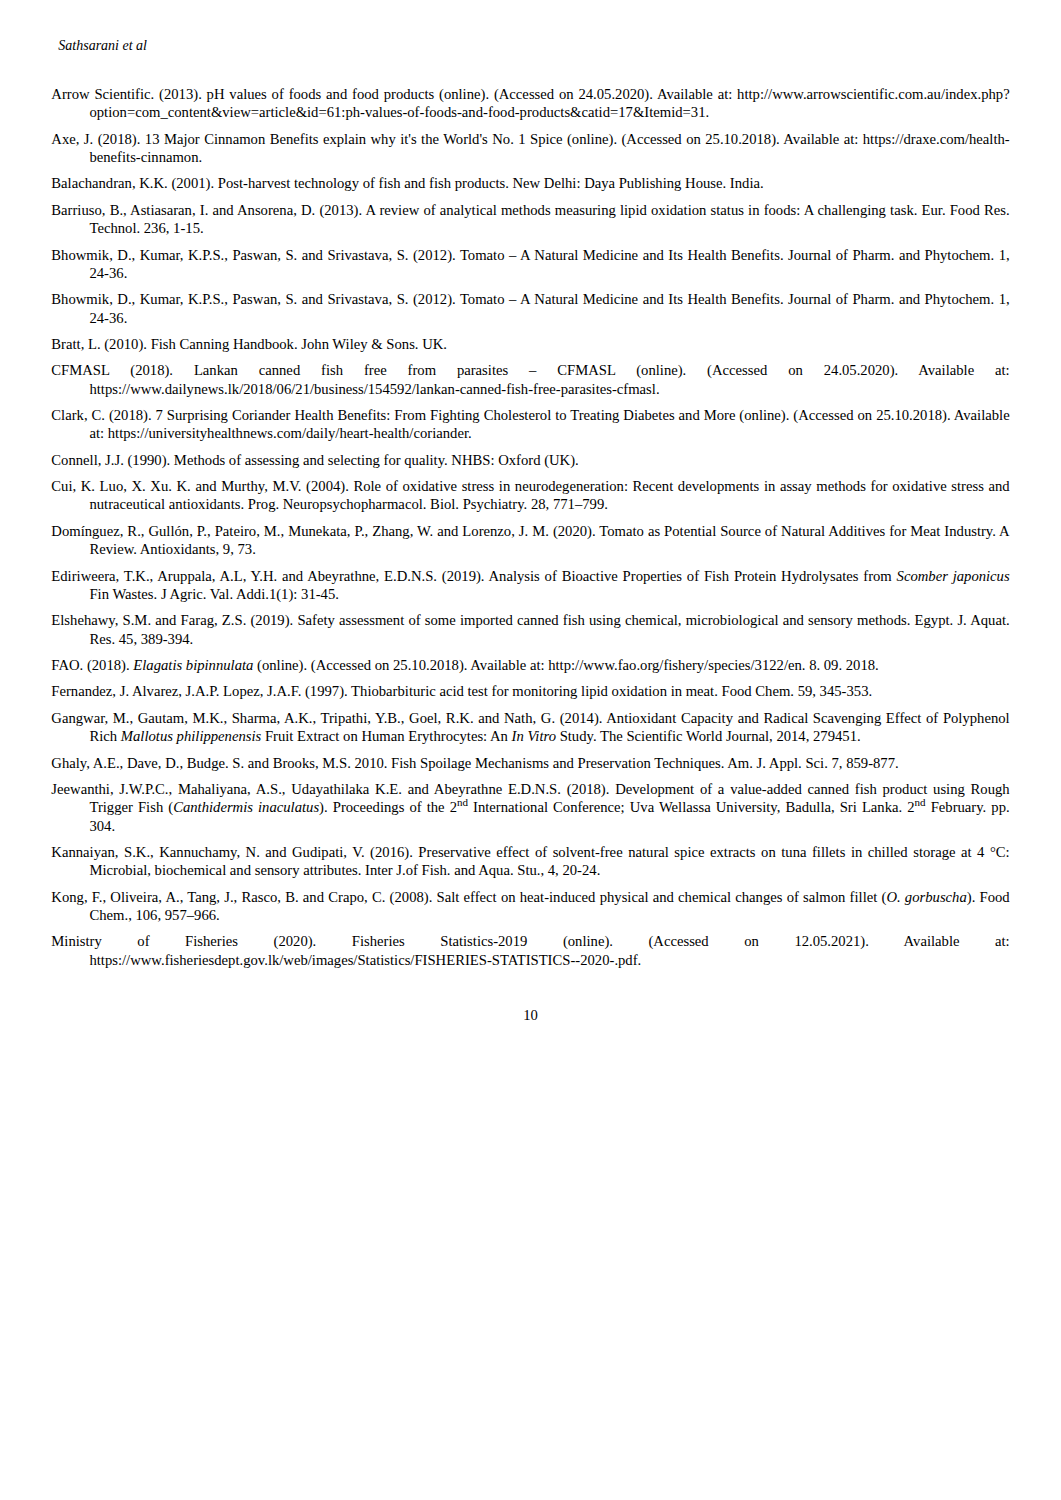Sathsarani et al
Arrow Scientific. (2013). pH values of foods and food products (online). (Accessed on 24.05.2020). Available at: http://www.arrowscientific.com.au/index.php?option=com_content&view=article&id=61:ph-values-of-foods-and-food-products&catid=17&Itemid=31.
Axe, J. (2018). 13 Major Cinnamon Benefits explain why it's the World's No. 1 Spice (online). (Accessed on 25.10.2018). Available at: https://draxe.com/health-benefits-cinnamon.
Balachandran, K.K. (2001). Post-harvest technology of fish and fish products. New Delhi: Daya Publishing House. India.
Barriuso, B., Astiasaran, I. and Ansorena, D. (2013). A review of analytical methods measuring lipid oxidation status in foods: A challenging task. Eur. Food Res. Technol. 236, 1-15.
Bhowmik, D., Kumar, K.P.S., Paswan, S. and Srivastava, S. (2012). Tomato – A Natural Medicine and Its Health Benefits. Journal of Pharm. and Phytochem. 1, 24-36.
Bhowmik, D., Kumar, K.P.S., Paswan, S. and Srivastava, S. (2012). Tomato – A Natural Medicine and Its Health Benefits. Journal of Pharm. and Phytochem. 1, 24-36.
Bratt, L. (2010). Fish Canning Handbook. John Wiley & Sons. UK.
CFMASL (2018). Lankan canned fish free from parasites – CFMASL (online). (Accessed on 24.05.2020). Available at: https://www.dailynews.lk/2018/06/21/business/154592/lankan-canned-fish-free-parasites-cfmasl.
Clark, C. (2018). 7 Surprising Coriander Health Benefits: From Fighting Cholesterol to Treating Diabetes and More (online). (Accessed on 25.10.2018). Available at: https://universityhealthnews.com/daily/heart-health/coriander.
Connell, J.J. (1990). Methods of assessing and selecting for quality. NHBS: Oxford (UK).
Cui, K. Luo, X. Xu. K. and Murthy, M.V. (2004). Role of oxidative stress in neurodegeneration: Recent developments in assay methods for oxidative stress and nutraceutical antioxidants. Prog. Neuropsychopharmacol. Biol. Psychiatry. 28, 771–799.
Domínguez, R., Gullón, P., Pateiro, M., Munekata, P., Zhang, W. and Lorenzo, J. M. (2020). Tomato as Potential Source of Natural Additives for Meat Industry. A Review. Antioxidants, 9, 73.
Ediriweera, T.K., Aruppala, A.L, Y.H. and Abeyrathne, E.D.N.S. (2019). Analysis of Bioactive Properties of Fish Protein Hydrolysates from Scomber japonicus Fin Wastes. J Agric. Val. Addi.1(1): 31-45.
Elshehawy, S.M. and Farag, Z.S. (2019). Safety assessment of some imported canned fish using chemical, microbiological and sensory methods. Egypt. J. Aquat. Res. 45, 389-394.
FAO. (2018). Elagatis bipinnulata (online). (Accessed on 25.10.2018). Available at: http://www.fao.org/fishery/species/3122/en. 8. 09. 2018.
Fernandez, J. Alvarez, J.A.P. Lopez, J.A.F. (1997). Thiobarbituric acid test for monitoring lipid oxidation in meat. Food Chem. 59, 345-353.
Gangwar, M., Gautam, M.K., Sharma, A.K., Tripathi, Y.B., Goel, R.K. and Nath, G. (2014). Antioxidant Capacity and Radical Scavenging Effect of Polyphenol Rich Mallotus philippenensis Fruit Extract on Human Erythrocytes: An In Vitro Study. The Scientific World Journal, 2014, 279451.
Ghaly, A.E., Dave, D., Budge. S. and Brooks, M.S. 2010. Fish Spoilage Mechanisms and Preservation Techniques. Am. J. Appl. Sci. 7, 859-877.
Jeewanthi, J.W.P.C., Mahaliyana, A.S., Udayathilaka K.E. and Abeyrathne E.D.N.S. (2018). Development of a value-added canned fish product using Rough Trigger Fish (Canthidermis inaculatus). Proceedings of the 2nd International Conference; Uva Wellassa University, Badulla, Sri Lanka. 2nd February. pp. 304.
Kannaiyan, S.K., Kannuchamy, N. and Gudipati, V. (2016). Preservative effect of solvent-free natural spice extracts on tuna fillets in chilled storage at 4 °C: Microbial, biochemical and sensory attributes. Inter J.of Fish. and Aqua. Stu., 4, 20-24.
Kong, F., Oliveira, A., Tang, J., Rasco, B. and Crapo, C. (2008). Salt effect on heat-induced physical and chemical changes of salmon fillet (O. gorbuscha). Food Chem., 106, 957–966.
Ministry of Fisheries (2020). Fisheries Statistics-2019 (online). (Accessed on 12.05.2021). Available at: https://www.fisheriesdept.gov.lk/web/images/Statistics/FISHERIES-STATISTICS--2020-.pdf.
10